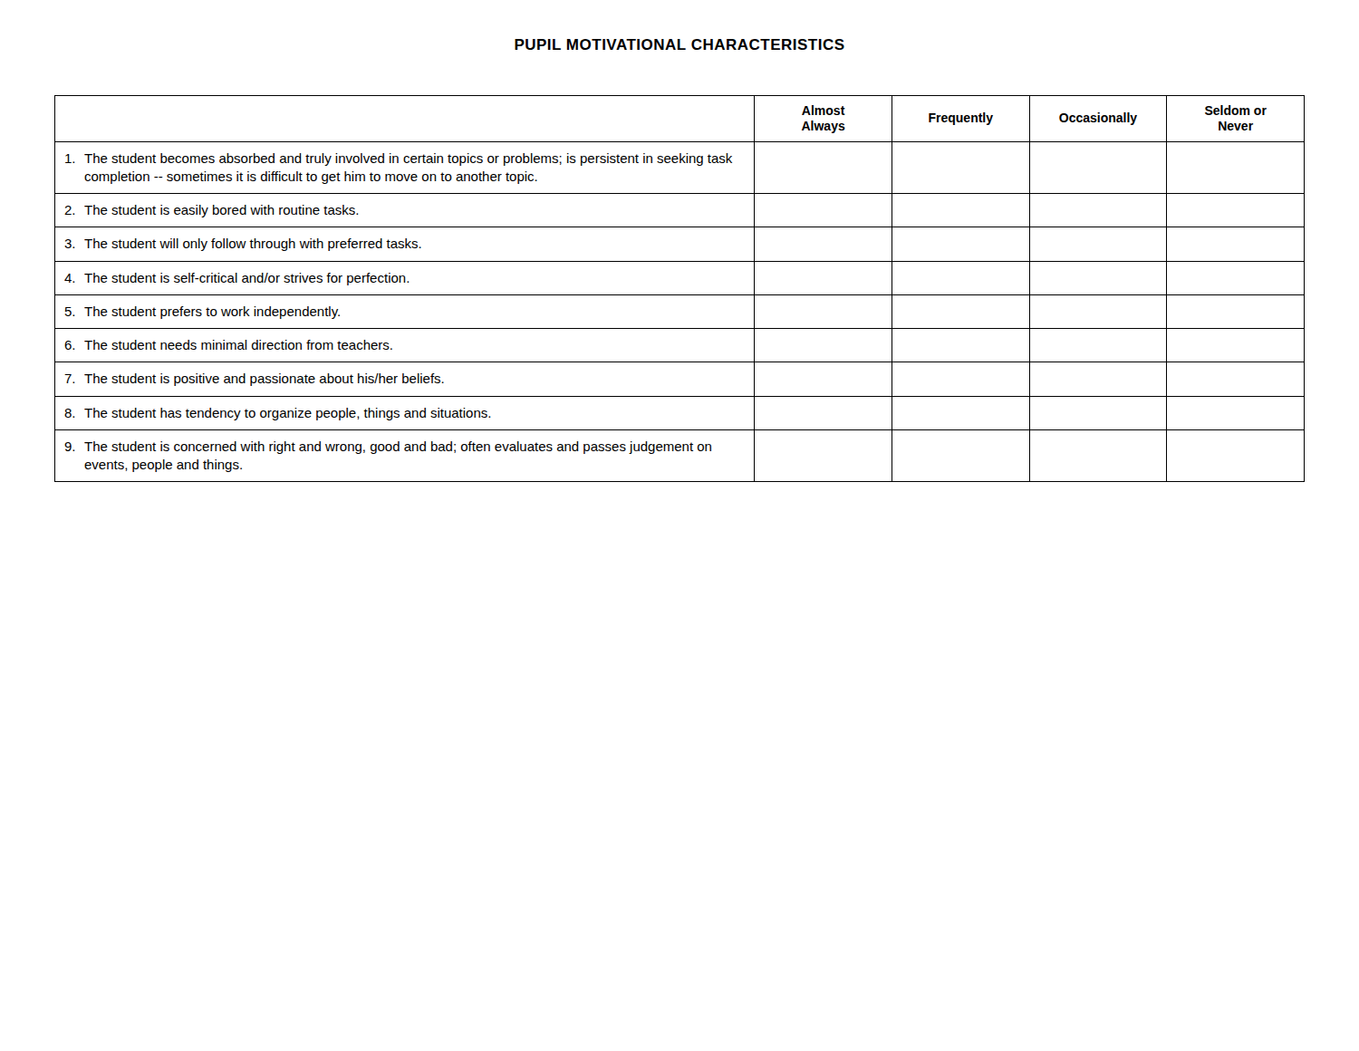PUPIL MOTIVATIONAL CHARACTERISTICS
| | Almost Always | Frequently | Occasionally | Seldom or Never |
| --- | --- | --- | --- | --- |
| 1. The student becomes absorbed and truly involved in certain topics or problems; is persistent in seeking task completion -- sometimes it is difficult to get him to move on to another topic. | | | | |
| 2. The student is easily bored with routine tasks. | | | | |
| 3. The student will only follow through with preferred tasks. | | | | |
| 4. The student is self-critical and/or strives for perfection. | | | | |
| 5. The student prefers to work independently. | | | | |
| 6. The student needs minimal direction from teachers. | | | | |
| 7. The student is positive and passionate about his/her beliefs. | | | | |
| 8. The student has tendency to organize people, things and situations. | | | | |
| 9. The student is concerned with right and wrong, good and bad; often evaluates and passes judgement on events, people and things. | | | | |